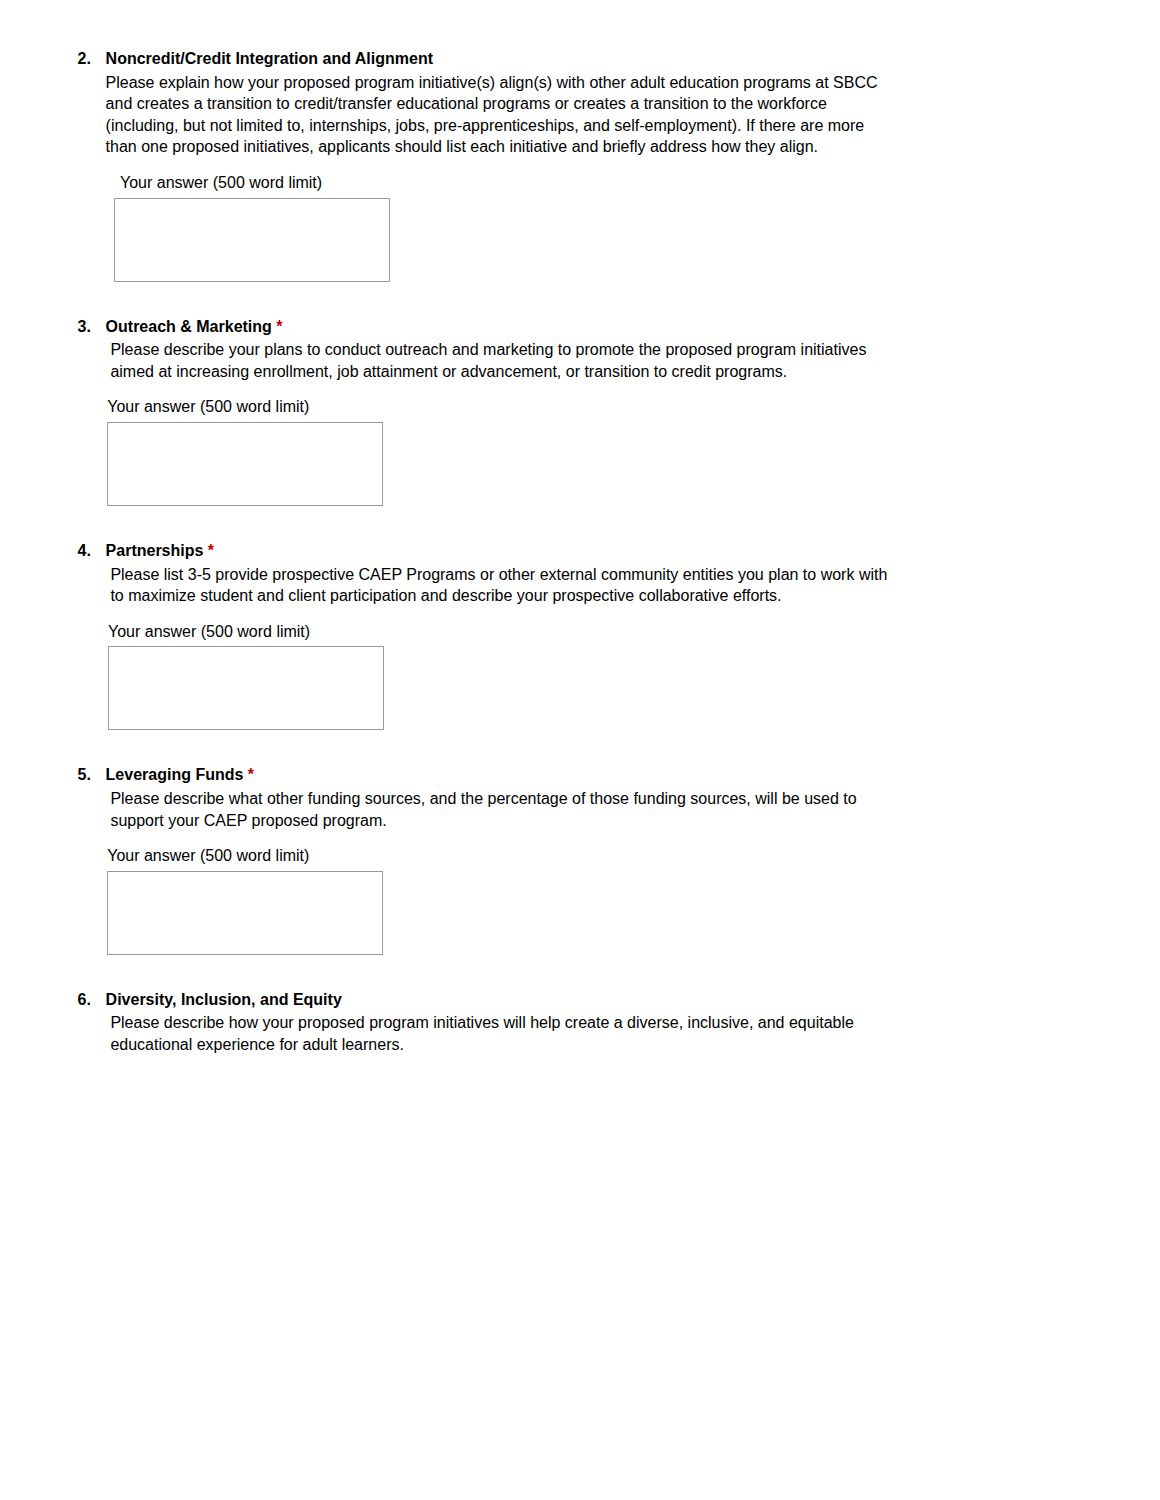Noncredit/Credit Integration and Alignment
Please explain how your proposed program initiative(s) align(s) with other adult education programs at SBCC and creates a transition to credit/transfer educational programs or creates a transition to the workforce (including, but not limited to, internships, jobs, pre-apprenticeships, and self-employment). If there are more than one proposed initiatives, applicants should list each initiative and briefly address how they align.
Your answer (500 word limit)
Outreach & Marketing *
Please describe your plans to conduct outreach and marketing to promote the proposed program initiatives aimed at increasing enrollment, job attainment or advancement, or transition to credit programs.
Your answer (500 word limit)
Partnerships *
Please list 3-5 provide prospective CAEP Programs or other external community entities you plan to work with to maximize student and client participation and describe your prospective collaborative efforts.
Your answer (500 word limit)
Leveraging Funds *
Please describe what other funding sources, and the percentage of those funding sources, will be used to support your CAEP proposed program.
Your answer (500 word limit)
Diversity, Inclusion, and Equity
Please describe how your proposed program initiatives will help create a diverse, inclusive, and equitable educational experience for adult learners.